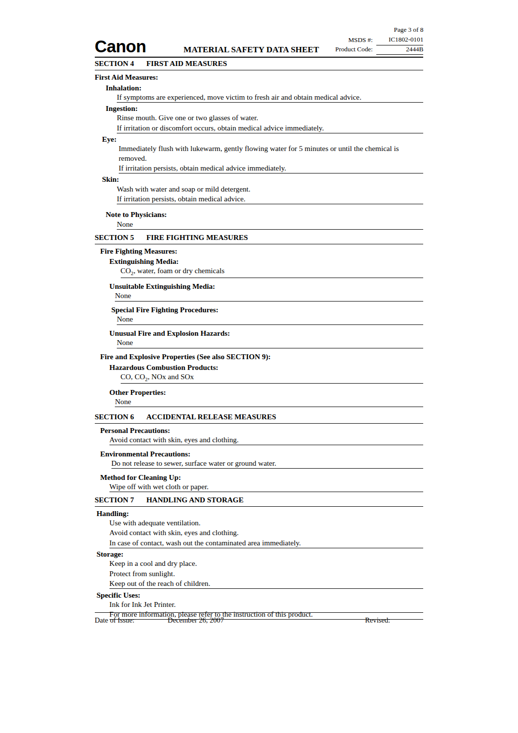Page 3 of 8
| Canon | MATERIAL SAFETY DATA SHEET | / MSDS #: / IC1802-0101 / / Product Code: / 2444B / |
SECTION 4 FIRST AID MEASURES
First Aid Measures:
Inhalation:
If symptoms are experienced, move victim to fresh air and obtain medical advice.
Ingestion:
Rinse mouth. Give one or two glasses of water. If irritation or discomfort occurs, obtain medical advice immediately.
Eye:
Immediately flush with lukewarm, gently flowing water for 5 minutes or until the chemical is removed. If irritation persists, obtain medical advice immediately.
Skin:
Wash with water and soap or mild detergent. If irritation persists, obtain medical advice.
Note to Physicians:
None
SECTION 5 FIRE FIGHTING MEASURES
Fire Fighting Measures:
Extinguishing Media:
CO2, water, foam or dry chemicals
Unsuitable Extinguishing Media:
None
Special Fire Fighting Procedures:
None
Unusual Fire and Explosion Hazards:
None
Fire and Explosive Properties (See also SECTION 9):
Hazardous Combustion Products:
CO, CO2, NOx and SOx
Other Properties:
None
SECTION 6 ACCIDENTAL RELEASE MEASURES
Personal Precautions:
Avoid contact with skin, eyes and clothing.
Environmental Precautions:
Do not release to sewer, surface water or ground water.
Method for Cleaning Up:
Wipe off with wet cloth or paper.
SECTION 7 HANDLING AND STORAGE
Handling:
Use with adequate ventilation. Avoid contact with skin, eyes and clothing. In case of contact, wash out the contaminated area immediately.
Storage:
Keep in a cool and dry place. Protect from sunlight. Keep out of the reach of children.
Specific Uses:
Ink for Ink Jet Printer. For more information, please refer to the instruction of this product.
| Date of Issue: December 26, 2007 | Revised: |